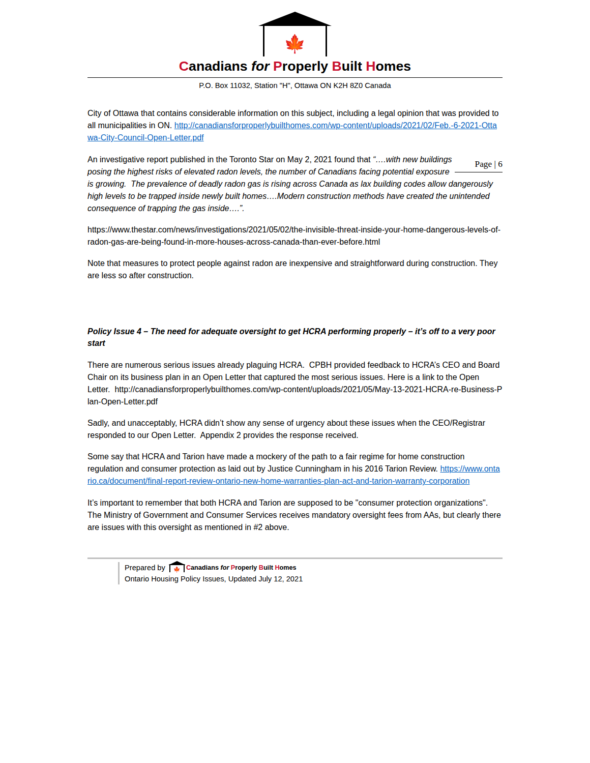🍁
Canadians for Properly Built Homes
P.O. Box 11032, Station "H", Ottawa ON K2H 8Z0 Canada
City of Ottawa that contains considerable information on this subject, including a legal opinion that was provided to all municipalities in ON. http://canadiansforproperlybuilthomes.com/wp-content/uploads/2021/02/Feb.-6-2021-Ottawa-City-Council-Open-Letter.pdf
Page | 6
An investigative report published in the Toronto Star on May 2, 2021 found that “….with new buildings posing the highest risks of elevated radon levels, the number of Canadians facing potential exposure is growing. The prevalence of deadly radon gas is rising across Canada as lax building codes allow dangerously high levels to be trapped inside newly built homes….Modern construction methods have created the unintended consequence of trapping the gas inside….”.
https://www.thestar.com/news/investigations/2021/05/02/the-invisible-threat-inside-your-home-dangerous-levels-of-radon-gas-are-being-found-in-more-houses-across-canada-than-ever-before.html
Note that measures to protect people against radon are inexpensive and straightforward during construction. They are less so after construction.
Policy Issue 4 – The need for adequate oversight to get HCRA performing properly – it’s off to a very poor start
There are numerous serious issues already plaguing HCRA. CPBH provided feedback to HCRA’s CEO and Board Chair on its business plan in an Open Letter that captured the most serious issues. Here is a link to the Open Letter. http://canadiansforproperlybuilthomes.com/wp-content/uploads/2021/05/May-13-2021-HCRA-re-Business-Plan-Open-Letter.pdf
Sadly, and unacceptably, HCRA didn’t show any sense of urgency about these issues when the CEO/Registrar responded to our Open Letter. Appendix 2 provides the response received.
Some say that HCRA and Tarion have made a mockery of the path to a fair regime for home construction regulation and consumer protection as laid out by Justice Cunningham in his 2016 Tarion Review. https://www.ontario.ca/document/final-report-review-ontario-new-home-warranties-plan-act-and-tarion-warranty-corporation
It’s important to remember that both HCRA and Tarion are supposed to be "consumer protection organizations". The Ministry of Government and Consumer Services receives mandatory oversight fees from AAs, but clearly there are issues with this oversight as mentioned in #2 above.
Prepared by 🍁Canadians for Properly Built Homes
Ontario Housing Policy Issues, Updated July 12, 2021